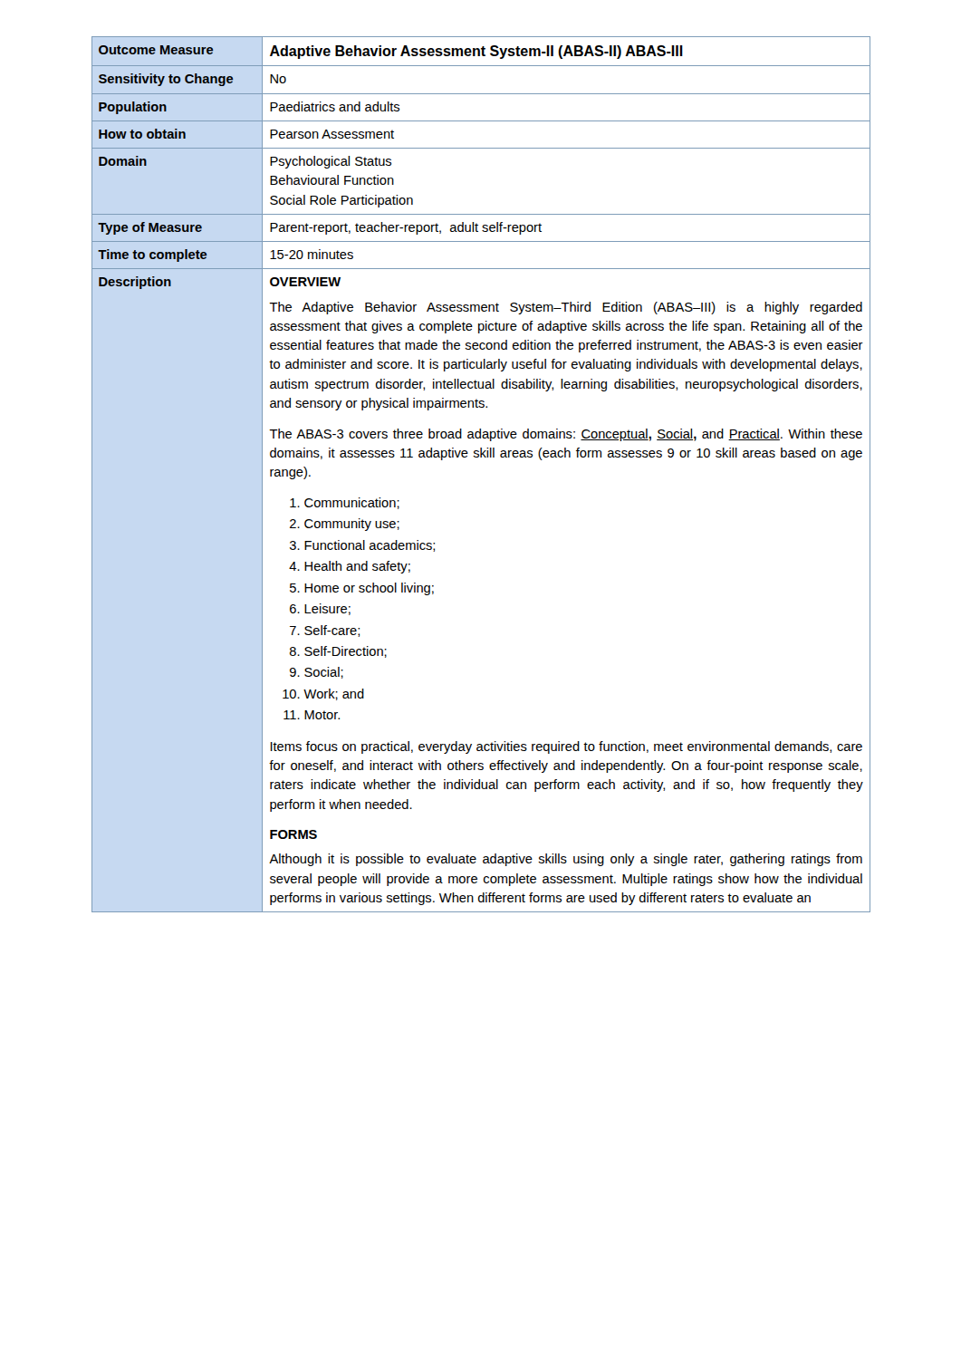| Outcome Measure | Adaptive Behavior Assessment System-II (ABAS-II) ABAS-III |
| Sensitivity to Change | No |
| Population | Paediatrics and adults |
| How to obtain | Pearson Assessment |
| Domain | Psychological Status Behavioural Function Social Role Participation |
| Type of Measure | Parent-report, teacher-report, adult self-report |
| Time to complete | 15-20 minutes |
| Description | OVERVIEW The Adaptive Behavior Assessment System–Third Edition (ABAS–III) is a highly regarded assessment that gives a complete picture of adaptive skills across the life span. Retaining all of the essential features that made the second edition the preferred instrument, the ABAS-3 is even easier to administer and score. It is particularly useful for evaluating individuals with developmental delays, autism spectrum disorder, intellectual disability, learning disabilities, neuropsychological disorders, and sensory or physical impairments. The ABAS-3 covers three broad adaptive domains: Conceptual , Social , and Practical . Within these domains, it assesses 11 adaptive skill areas (each form assesses 9 or 10 skill areas based on age range). Communication; Community use; Functional academics; Health and safety; Home or school living; Leisure; Self-care; Self-Direction; Social; Work; and Motor. Items focus on practical, everyday activities required to function, meet environmental demands, care for oneself, and interact with others effectively and independently. On a four-point response scale, raters indicate whether the individual can perform each activity, and if so, how frequently they perform it when needed. FORMS Although it is possible to evaluate adaptive skills using only a single rater, gathering ratings from several people will provide a more complete assessment. Multiple ratings show how the individual performs in various settings. When different forms are used by different raters to evaluate an |